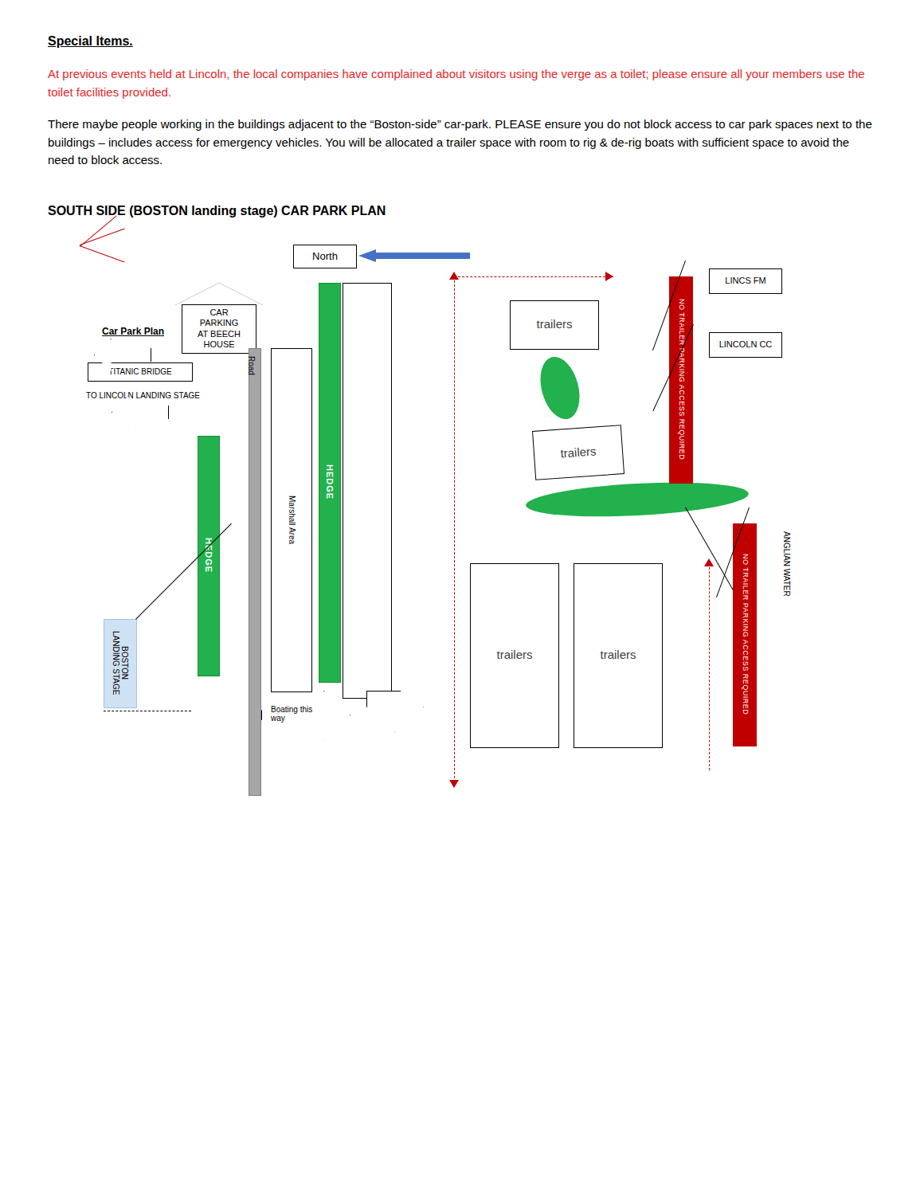Special Items.
At previous events held at Lincoln, the local companies have complained about visitors using the verge as a toilet; please ensure all your members use the toilet facilities provided.
There maybe people working in the buildings adjacent to the “Boston-side” car-park. PLEASE ensure you do not block access to car park spaces next to the buildings – includes access for emergency vehicles. You will be allocated a trailer space with room to rig & de-rig boats with sufficient space to avoid the need to block access.
SOUTH SIDE (BOSTON landing stage) CAR PARK PLAN
North
CAR
PARKING
AT BEECH
HOUSE
Car Park Plan
TITANIC BRIDGE
TO LINCOLN LANDING STAGE
HEDGE
HEDGE
Road
Marshall Area
BOSTON
LANDING STAGE
Boating this
way
trailers
trailers
trailers
trailers
NO TRAILER PARKING ACCESS REQUIRED
NO TRAILER PARKING ACCESS REQUIRED
LINCS FM
LINCOLN CC
ANGLIAN WATER